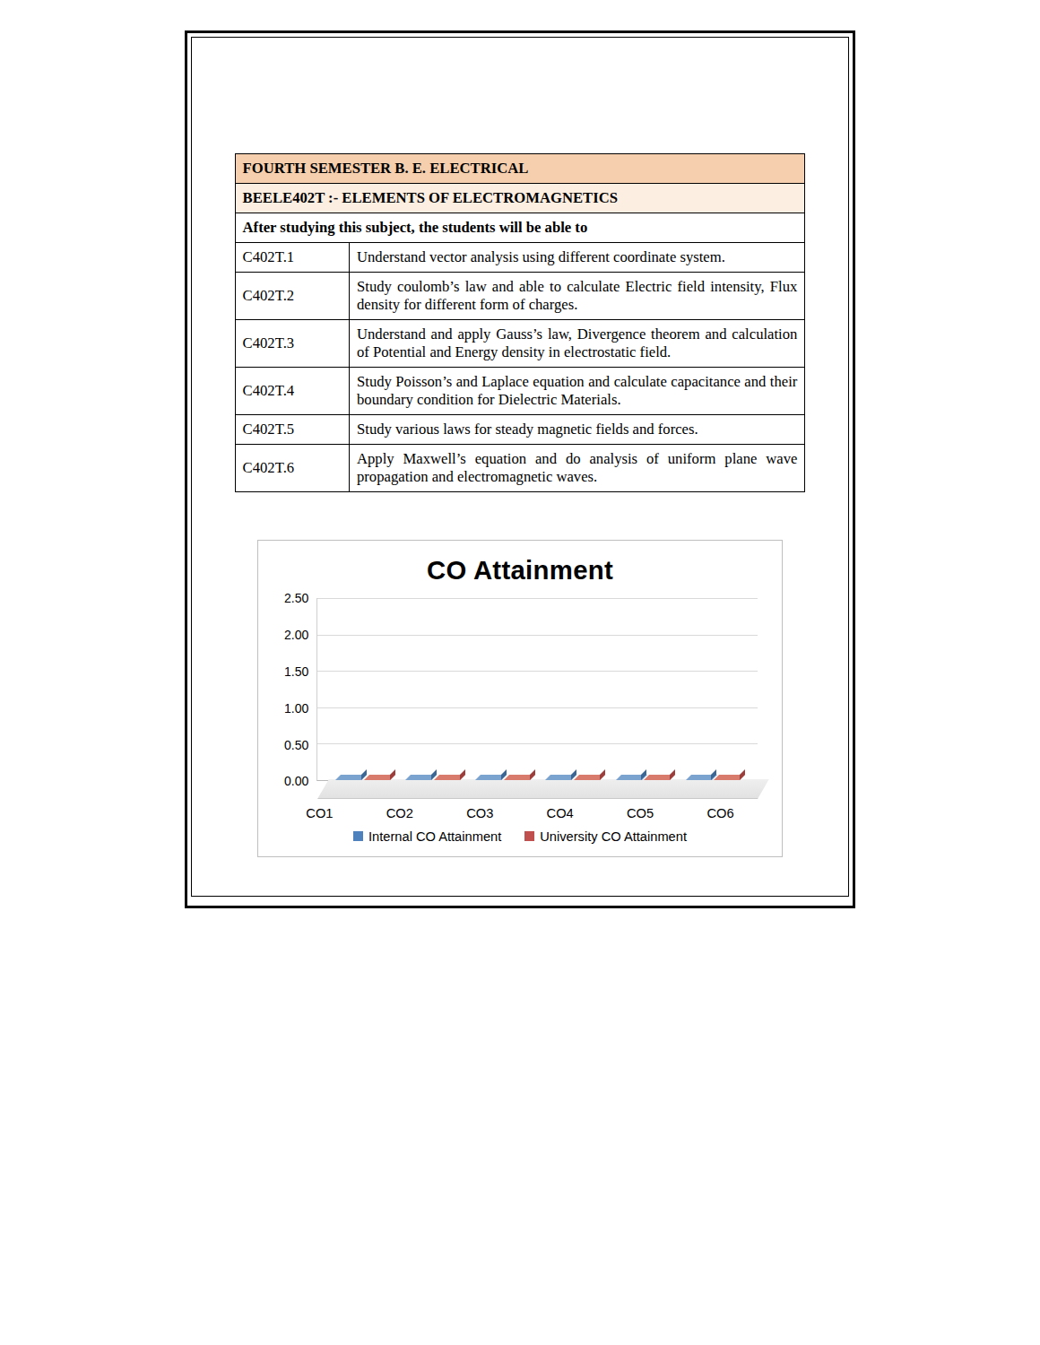| FOURTH SEMESTER B. E. ELECTRICAL |
| BEELE402T :- ELEMENTS OF ELECTROMAGNETICS |
| After studying this subject, the students will be able to |
| C402T.1 | Understand vector analysis using different coordinate system. |
| C402T.2 | Study coulomb’s law and able to calculate Electric field intensity, Flux density for different form of charges. |
| C402T.3 | Understand and apply Gauss’s law, Divergence theorem and calculation of Potential and Energy density in electrostatic field. |
| C402T.4 | Study Poisson’s and Laplace equation and calculate capacitance and their boundary condition for Dielectric Materials. |
| C402T.5 | Study various laws for steady magnetic fields and forces. |
| C402T.6 | Apply Maxwell’s equation and do analysis of uniform plane wave propagation and electromagnetic waves. |
CO Attainment
2.50 2.00 1.50 1.00 0.50 0.00
CO1 CO2 CO3 CO4 CO5 CO6
Internal CO Attainment
University CO Attainment